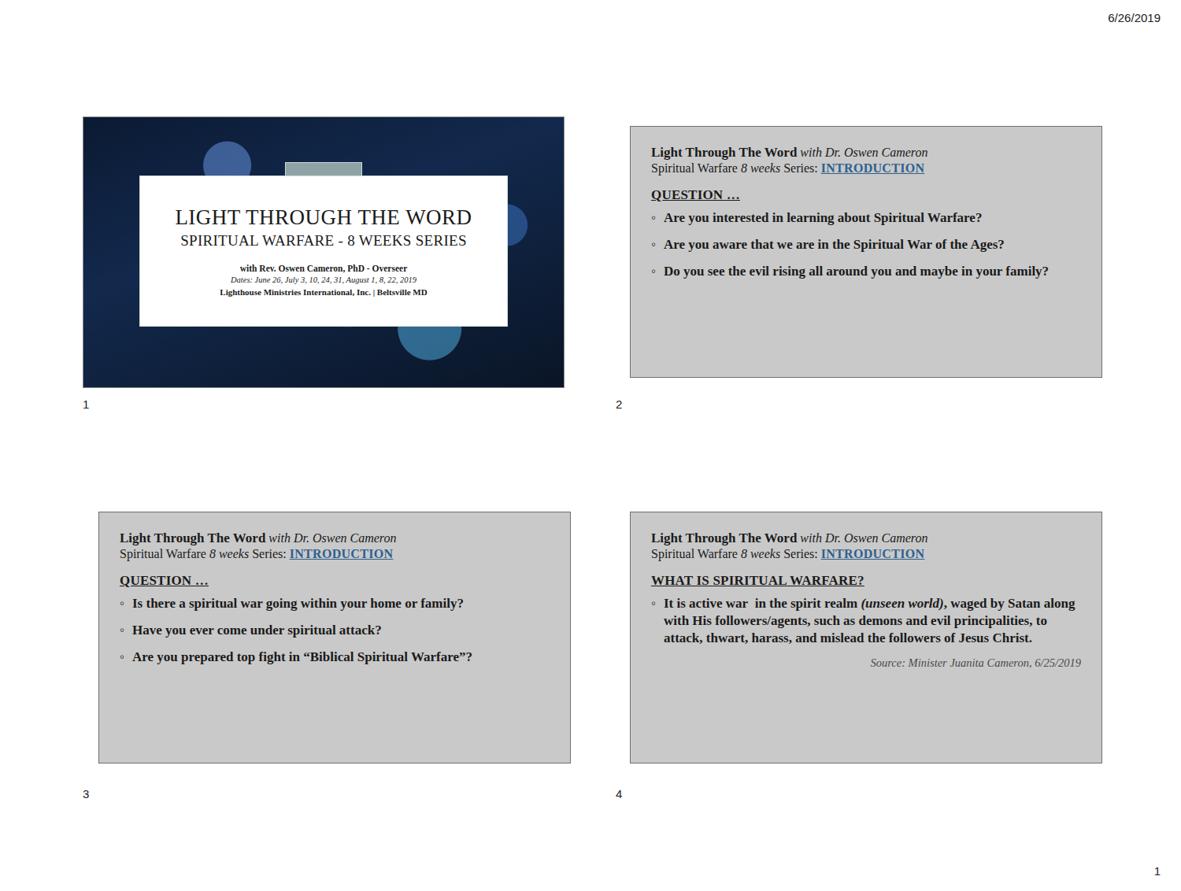6/26/2019
LIGHT THROUGH THE WORD
SPIRITUAL WARFARE - 8 WEEKS SERIES
with Rev. Oswen Cameron, PhD - Overseer
Dates: June 26, July 3, 10, 24, 31, August 1, 8, 22, 2019
Lighthouse Ministries International, Inc. | Beltsville MD
1
Light Through The Word with Dr. Oswen Cameron
Spiritual Warfare 8 weeks Series: INTRODUCTION
QUESTION …
Are you interested in learning about Spiritual Warfare?
Are you aware that we are in the Spiritual War of the Ages?
Do you see the evil rising all around you and maybe in your family?
2
Light Through The Word with Dr. Oswen Cameron
Spiritual Warfare 8 weeks Series: INTRODUCTION
QUESTION …
Is there a spiritual war going within your home or family?
Have you ever come under spiritual attack?
Are you prepared top fight in “Biblical Spiritual Warfare”?
3
Light Through The Word with Dr. Oswen Cameron
Spiritual Warfare 8 weeks Series: INTRODUCTION
WHAT IS SPIRITUAL WARFARE?
It is active war in the spirit realm (unseen world), waged by Satan along with His followers/agents, such as demons and evil principalities, to attack, thwart, harass, and mislead the followers of Jesus Christ.
Source: Minister Juanita Cameron, 6/25/2019
4
1